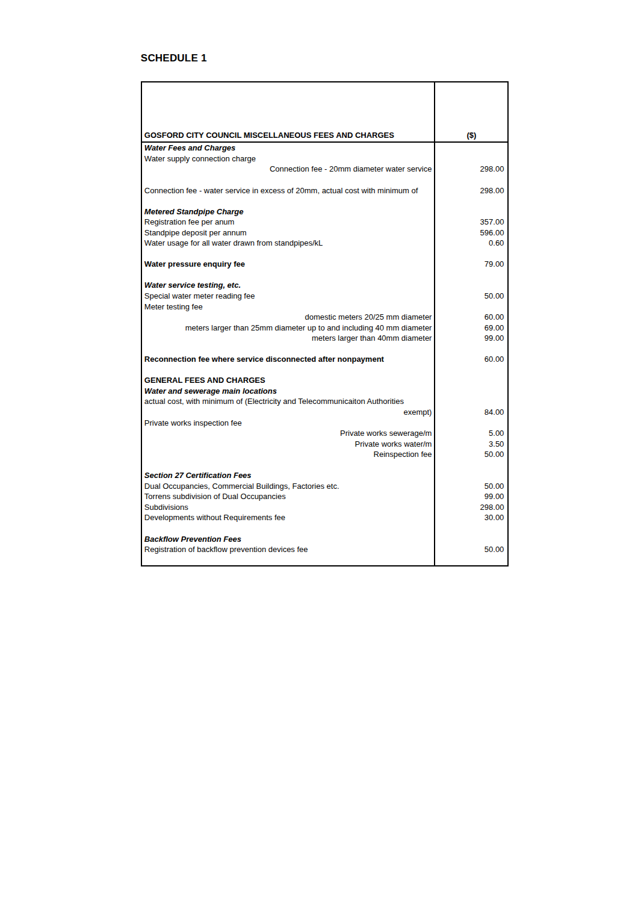SCHEDULE 1
| GOSFORD CITY COUNCIL MISCELLANEOUS FEES AND CHARGES | ($) |
| Water Fees and Charges | |
| Water supply connection charge | |
| Connection fee - 20mm diameter water service | 298.00 |
| Connection fee - water service in excess of 20mm, actual cost with minimum of | 298.00 |
| Metered Standpipe Charge | |
| Registration fee per anum | 357.00 |
| Standpipe deposit per annum | 596.00 |
| Water usage for all water drawn from standpipes/kL | 0.60 |
| Water pressure enquiry fee | 79.00 |
| Water service testing, etc. | |
| Special water meter reading fee | 50.00 |
| Meter testing fee | |
| domestic meters 20/25 mm diameter | 60.00 |
| meters larger than 25mm diameter up to and including 40 mm diameter | 69.00 |
| meters larger than 40mm diameter | 99.00 |
| Reconnection fee where service disconnected after nonpayment | 60.00 |
| GENERAL FEES AND CHARGES | |
| Water and sewerage main locations | |
| actual cost, with minimum of (Electricity and Telecommunicaiton Authorities | |
| exempt) | 84.00 |
| Private works inspection fee | |
| Private works sewerage/m | 5.00 |
| Private works water/m | 3.50 |
| Reinspection fee | 50.00 |
| Section 27 Certification Fees | |
| Dual Occupancies, Commercial Buildings, Factories etc. | 50.00 |
| Torrens subdivision of Dual Occupancies | 99.00 |
| Subdivisions | 298.00 |
| Developments without Requirements fee | 30.00 |
| Backflow Prevention Fees | |
| Registration of backflow prevention devices fee | 50.00 |